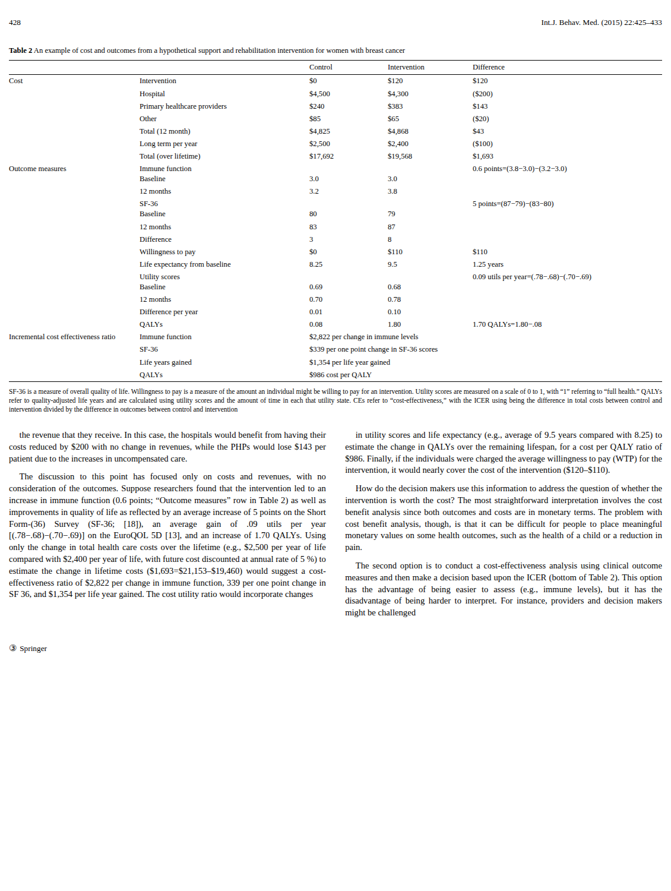428
Int.J. Behav. Med. (2015) 22:425–433
Table 2 An example of cost and outcomes from a hypothetical support and rehabilitation intervention for women with breast cancer
| | | Control | Intervention | Difference |
| --- | --- | --- | --- | --- |
| Cost | Intervention | $0 | $120 | $120 |
| | Hospital | $4,500 | $4,300 | ($200) |
| | Primary healthcare providers | $240 | $383 | $143 |
| | Other | $85 | $65 | ($20) |
| | Total (12 month) | $4,825 | $4,868 | $43 |
| | Long term per year | $2,500 | $2,400 | ($100) |
| | Total (over lifetime) | $17,692 | $19,568 | $1,693 |
| Outcome measures | Immune function Baseline | 3.0 | 3.0 | 0.6 points=(3.8−3.0)−(3.2−3.0) |
| | 12 months | 3.2 | 3.8 | |
| | SF-36 Baseline | 80 | 79 | 5 points=(87−79)−(83−80) |
| | 12 months | 83 | 87 | |
| | Difference | 3 | 8 | |
| | Willingness to pay | $0 | $110 | $110 |
| | Life expectancy from baseline | 8.25 | 9.5 | 1.25 years |
| | Utility scores Baseline | 0.69 | 0.68 | 0.09 utils per year=(.78−.68)−(.70−.69) |
| | 12 months | 0.70 | 0.78 | |
| | Difference per year | 0.01 | 0.10 | |
| | QALYs | 0.08 | 1.80 | 1.70 QALYs=1.80−.08 |
| Incremental cost effectiveness ratio | Immune function | $2,822 per change in immune levels |
| | SF-36 | $339 per one point change in SF-36 scores |
| | Life years gained | $1,354 per life year gained |
| | QALYs | $986 cost per QALY |
SF-36 is a measure of overall quality of life. Willingness to pay is a measure of the amount an individual might be willing to pay for an intervention. Utility scores are measured on a scale of 0 to 1, with “1” referring to “full health.” QALYs refer to quality-adjusted life years and are calculated using utility scores and the amount of time in each that utility state. CEs refer to “cost-effectiveness,” with the ICER using being the difference in total costs between control and intervention divided by the difference in outcomes between control and intervention
the revenue that they receive. In this case, the hospitals would benefit from having their costs reduced by $200 with no change in revenues, while the PHPs would lose $143 per patient due to the increases in uncompensated care.
The discussion to this point has focused only on costs and revenues, with no consideration of the outcomes. Suppose researchers found that the intervention led to an increase in immune function (0.6 points; “Outcome measures” row in Table 2) as well as improvements in quality of life as reflected by an average increase of 5 points on the Short Form-(36) Survey (SF-36; [18]), an average gain of .09 utils per year [(.78−.68)−(.70−.69)] on the EuroQOL 5D [13], and an increase of 1.70 QALYs. Using only the change in total health care costs over the lifetime (e.g., $2,500 per year of life compared with $2,400 per year of life, with future cost discounted at annual rate of 5 %) to estimate the change in lifetime costs ($1,693=$21,153–$19,460) would suggest a cost-effectiveness ratio of $2,822 per change in immune function, 339 per one point change in SF 36, and $1,354 per life year gained. The cost utility ratio would incorporate changes
in utility scores and life expectancy (e.g., average of 9.5 years compared with 8.25) to estimate the change in QALYs over the remaining lifespan, for a cost per QALY ratio of $986. Finally, if the individuals were charged the average willingness to pay (WTP) for the intervention, it would nearly cover the cost of the intervention ($120–$110).
How do the decision makers use this information to address the question of whether the intervention is worth the cost? The most straightforward interpretation involves the cost benefit analysis since both outcomes and costs are in monetary terms. The problem with cost benefit analysis, though, is that it can be difficult for people to place meaningful monetary values on some health outcomes, such as the health of a child or a reduction in pain.
The second option is to conduct a cost-effectiveness analysis using clinical outcome measures and then make a decision based upon the ICER (bottom of Table 2). This option has the advantage of being easier to assess (e.g., immune levels), but it has the disadvantage of being harder to interpret. For instance, providers and decision makers might be challenged
③ Springer